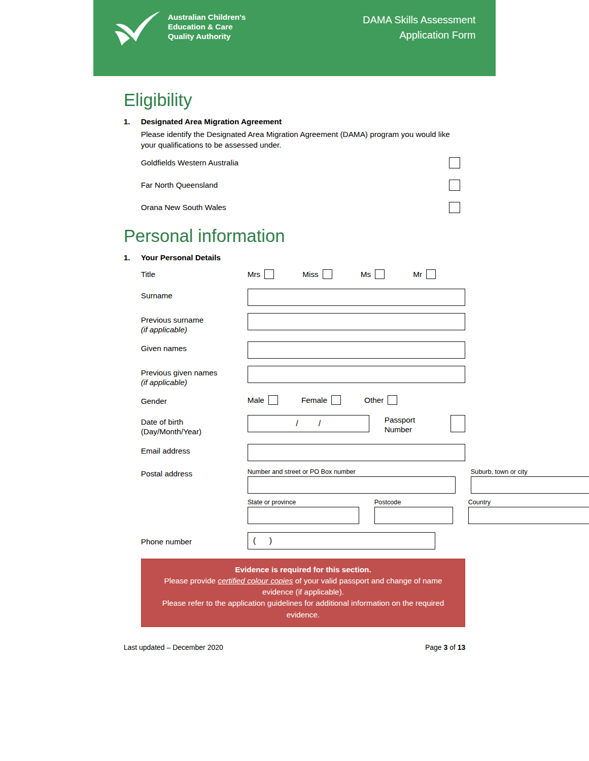Australian Children's
Education & Care
Quality Authority
DAMA Skills Assessment
Application Form
Eligibility
Designated Area Migration Agreement
Please identify the Designated Area Migration Agreement (DAMA) program you would like your qualifications to be assessed under.
Goldfields Western Australia
Far North Queensland
Orana New South Wales
Personal information
Your Personal Details
Title
Mrs Miss Ms Mr
Surname
Previous surname
(if applicable)
Given names
Previous given names
(if applicable)
Gender
Male Female Other
Date of birth
(Day/Month/Year)
//
Passport
Number
Email address
Postal address
Number and street or PO Box number
Suburb, town or city
State or province
Postcode
Country
Phone number
( )
Evidence is required for this section.
Please provide certified colour copies of your valid passport and change of name evidence (if applicable).
Please refer to the application guidelines for additional information on the required evidence.
Last updated – December 2020
Page 3 of 13